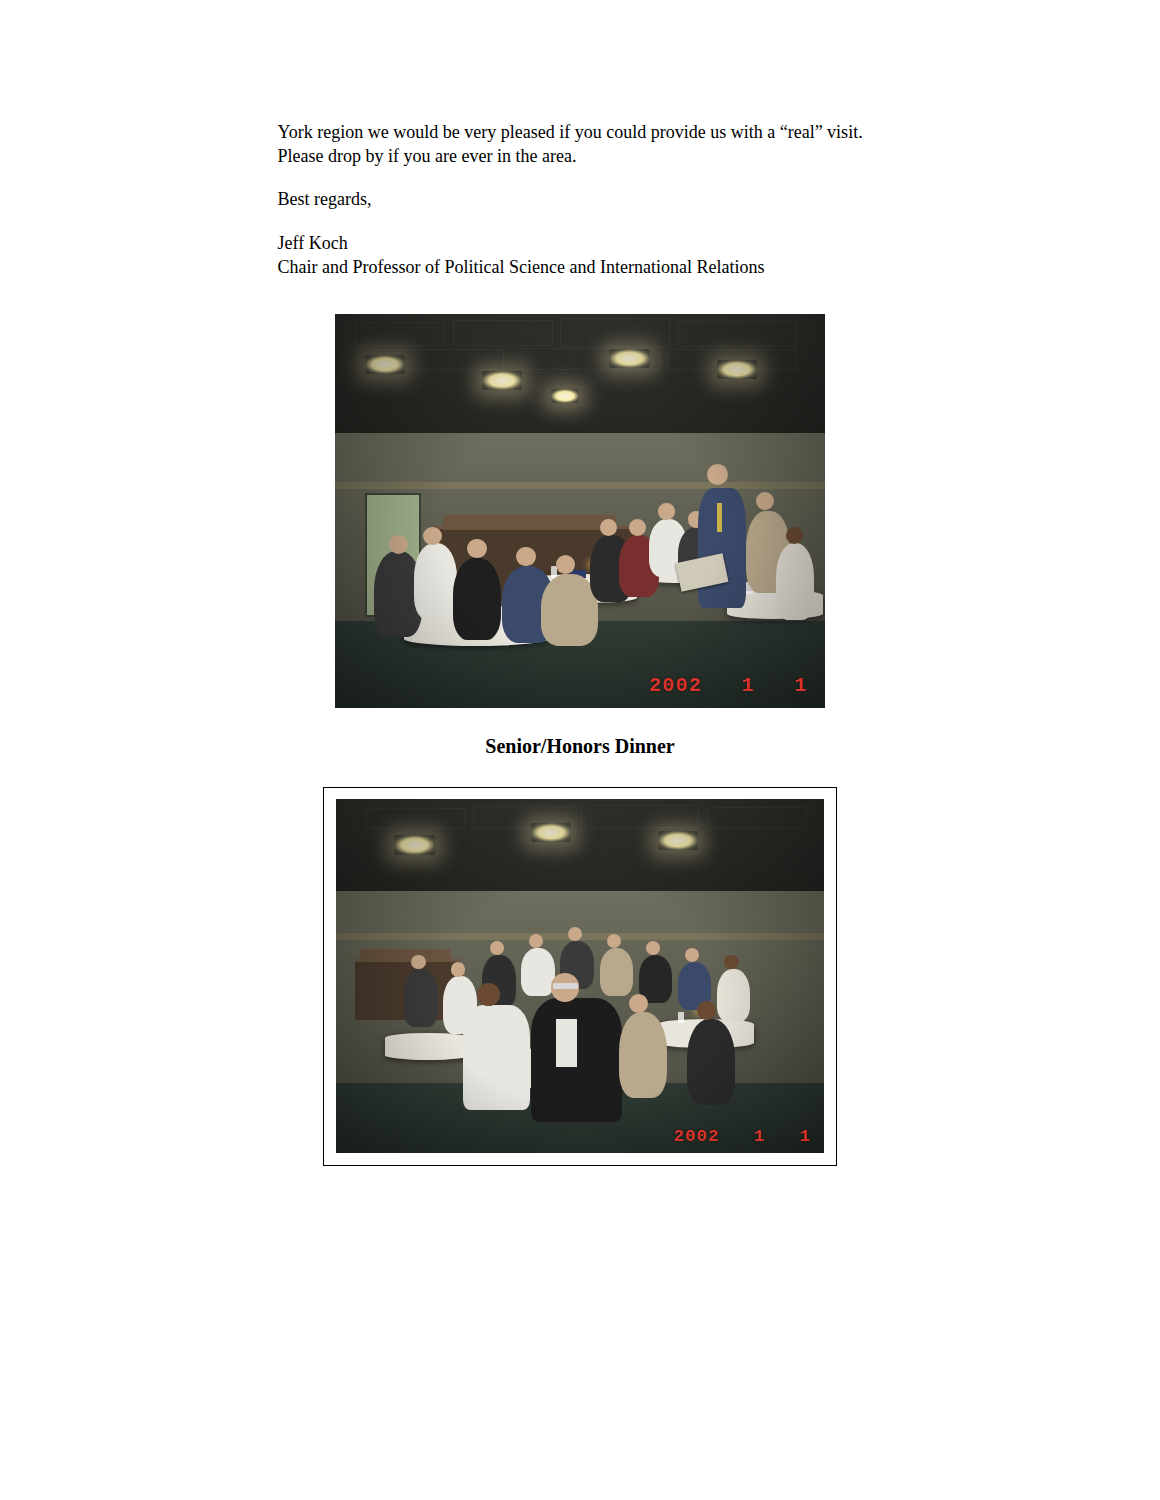York region we would be very pleased if you could provide us with a “real” visit. Please drop by if you are ever in the area.
Best regards,
Jeff Koch
Chair and Professor of Political Science and International Relations
2002 1 1
Senior/Honors Dinner
2002 1 1